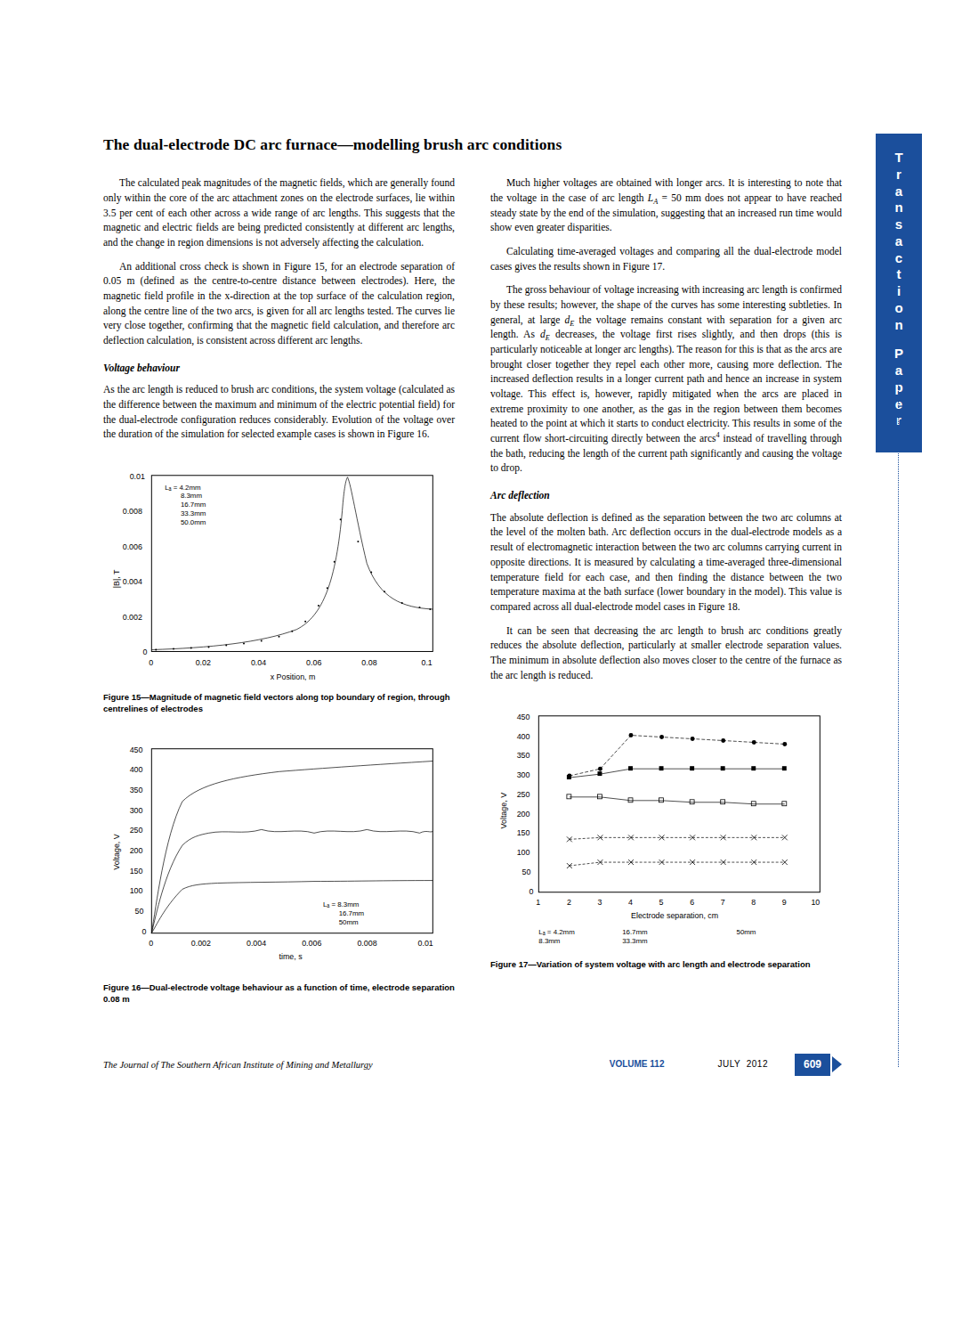T r a n s a c t i o n
P a p e r
The dual-electrode DC arc furnace—modelling brush arc conditions
The calculated peak magnitudes of the magnetic fields, which are generally found only within the core of the arc attachment zones on the electrode surfaces, lie within 3.5 per cent of each other across a wide range of arc lengths. This suggests that the magnetic and electric fields are being predicted consistently at different arc lengths, and the change in region dimensions is not adversely affecting the calculation.
An additional cross check is shown in Figure 15, for an electrode separation of 0.05 m (defined as the centre-to-centre distance between electrodes). Here, the magnetic field profile in the x-direction at the top surface of the calculation region, along the centre line of the two arcs, is given for all arc lengths tested. The curves lie very close together, confirming that the magnetic field calculation, and therefore arc deflection calculation, is consistent across different arc lengths.
Voltage behaviour
As the arc length is reduced to brush arc conditions, the system voltage (calculated as the difference between the maximum and minimum of the electric potential field) for the dual-electrode configuration reduces considerably. Evolution of the voltage over the duration of the simulation for selected example cases is shown in Figure 16.
Figure 15—Magnitude of magnetic field vectors along top boundary of region, through centrelines of electrodes
Figure 16—Dual-electrode voltage behaviour as a function of time, electrode separation 0.08 m
Much higher voltages are obtained with longer arcs. It is interesting to note that the voltage in the case of arc length LA = 50 mm does not appear to have reached steady state by the end of the simulation, suggesting that an increased run time would show even greater disparities.
Calculating time-averaged voltages and comparing all the dual-electrode model cases gives the results shown in Figure 17.
The gross behaviour of voltage increasing with increasing arc length is confirmed by these results; however, the shape of the curves has some interesting subtleties. In general, at large dE the voltage remains constant with separation for a given arc length. As dE decreases, the voltage first rises slightly, and then drops (this is particularly noticeable at longer arc lengths). The reason for this is that as the arcs are brought closer together they repel each other more, causing more deflection. The increased deflection results in a longer current path and hence an increase in system voltage. This effect is, however, rapidly mitigated when the arcs are placed in extreme proximity to one another, as the gas in the region between them becomes heated to the point at which it starts to conduct electricity. This results in some of the current flow short-circuiting directly between the arcs4 instead of travelling through the bath, reducing the length of the current path significantly and causing the voltage to drop.
Arc deflection
The absolute deflection is defined as the separation between the two arc columns at the level of the molten bath. Arc deflection occurs in the dual-electrode models as a result of electromagnetic interaction between the two arc columns carrying current in opposite directions. It is measured by calculating a time-averaged three-dimensional temperature field for each case, and then finding the distance between the two temperature maxima at the bath surface (lower boundary in the model). This value is compared across all dual-electrode model cases in Figure 18.
It can be seen that decreasing the arc length to brush arc conditions greatly reduces the absolute deflection, particularly at smaller electrode separation values. The minimum in absolute deflection also moves closer to the centre of the furnace as the arc length is reduced.
Figure 17—Variation of system voltage with arc length and electrode separation
The Journal of The Southern African Institute of Mining and Metallurgy
VOLUME 112
JULY 2012
609